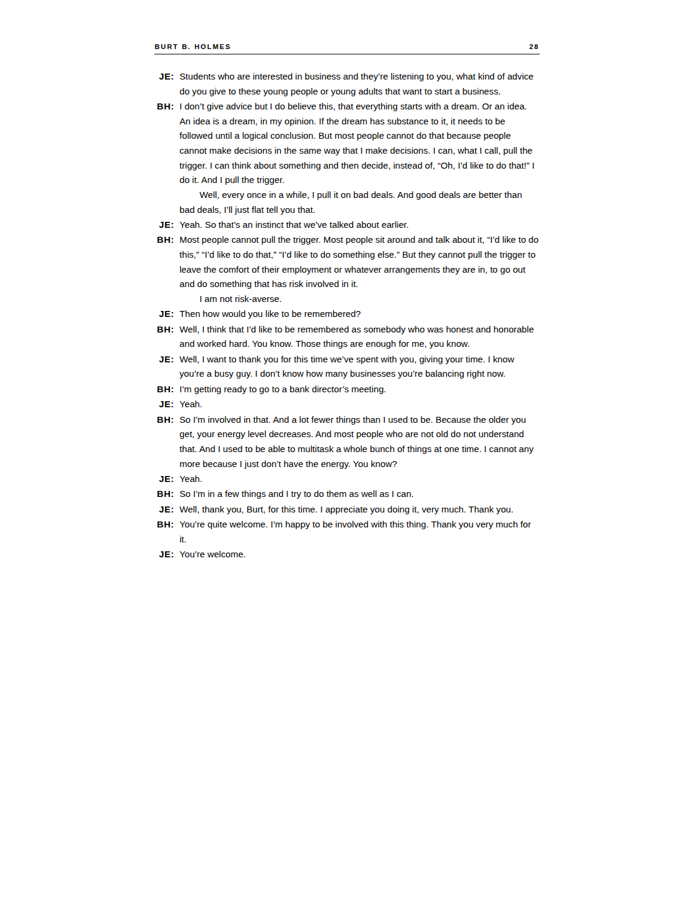Burt B. Holmes 28
JE:
Students who are interested in business and they’re listening to you, what kind of advice do you give to these young people or young adults that want to start a business.
BH:
I don’t give advice but I do believe this, that everything starts with a dream. Or an idea. An idea is a dream, in my opinion. If the dream has substance to it, it needs to be followed until a logical conclusion. But most people cannot do that because people cannot make decisions in the same way that I make decisions. I can, what I call, pull the trigger. I can think about something and then decide, instead of, “Oh, I’d like to do that!” I do it. And I pull the trigger.
Well, every once in a while, I pull it on bad deals. And good deals are better than bad deals, I’ll just flat tell you that.
JE:
Yeah. So that’s an instinct that we’ve talked about earlier.
BH:
Most people cannot pull the trigger. Most people sit around and talk about it, “I’d like to do this,” “I’d like to do that,” “I’d like to do something else.” But they cannot pull the trigger to leave the comfort of their employment or whatever arrangements they are in, to go out and do something that has risk involved in it.
I am not risk-averse.
JE:
Then how would you like to be remembered?
BH:
Well, I think that I’d like to be remembered as somebody who was honest and honorable and worked hard. You know. Those things are enough for me, you know.
JE:
Well, I want to thank you for this time we’ve spent with you, giving your time. I know you’re a busy guy. I don’t know how many businesses you’re balancing right now.
BH:
I’m getting ready to go to a bank director’s meeting.
JE:
Yeah.
BH:
So I’m involved in that. And a lot fewer things than I used to be. Because the older you get, your energy level decreases. And most people who are not old do not understand that. And I used to be able to multitask a whole bunch of things at one time. I cannot any more because I just don’t have the energy. You know?
JE:
Yeah.
BH:
So I’m in a few things and I try to do them as well as I can.
JE:
Well, thank you, Burt, for this time. I appreciate you doing it, very much. Thank you.
BH:
You’re quite welcome. I’m happy to be involved with this thing. Thank you very much for it.
JE:
You’re welcome.